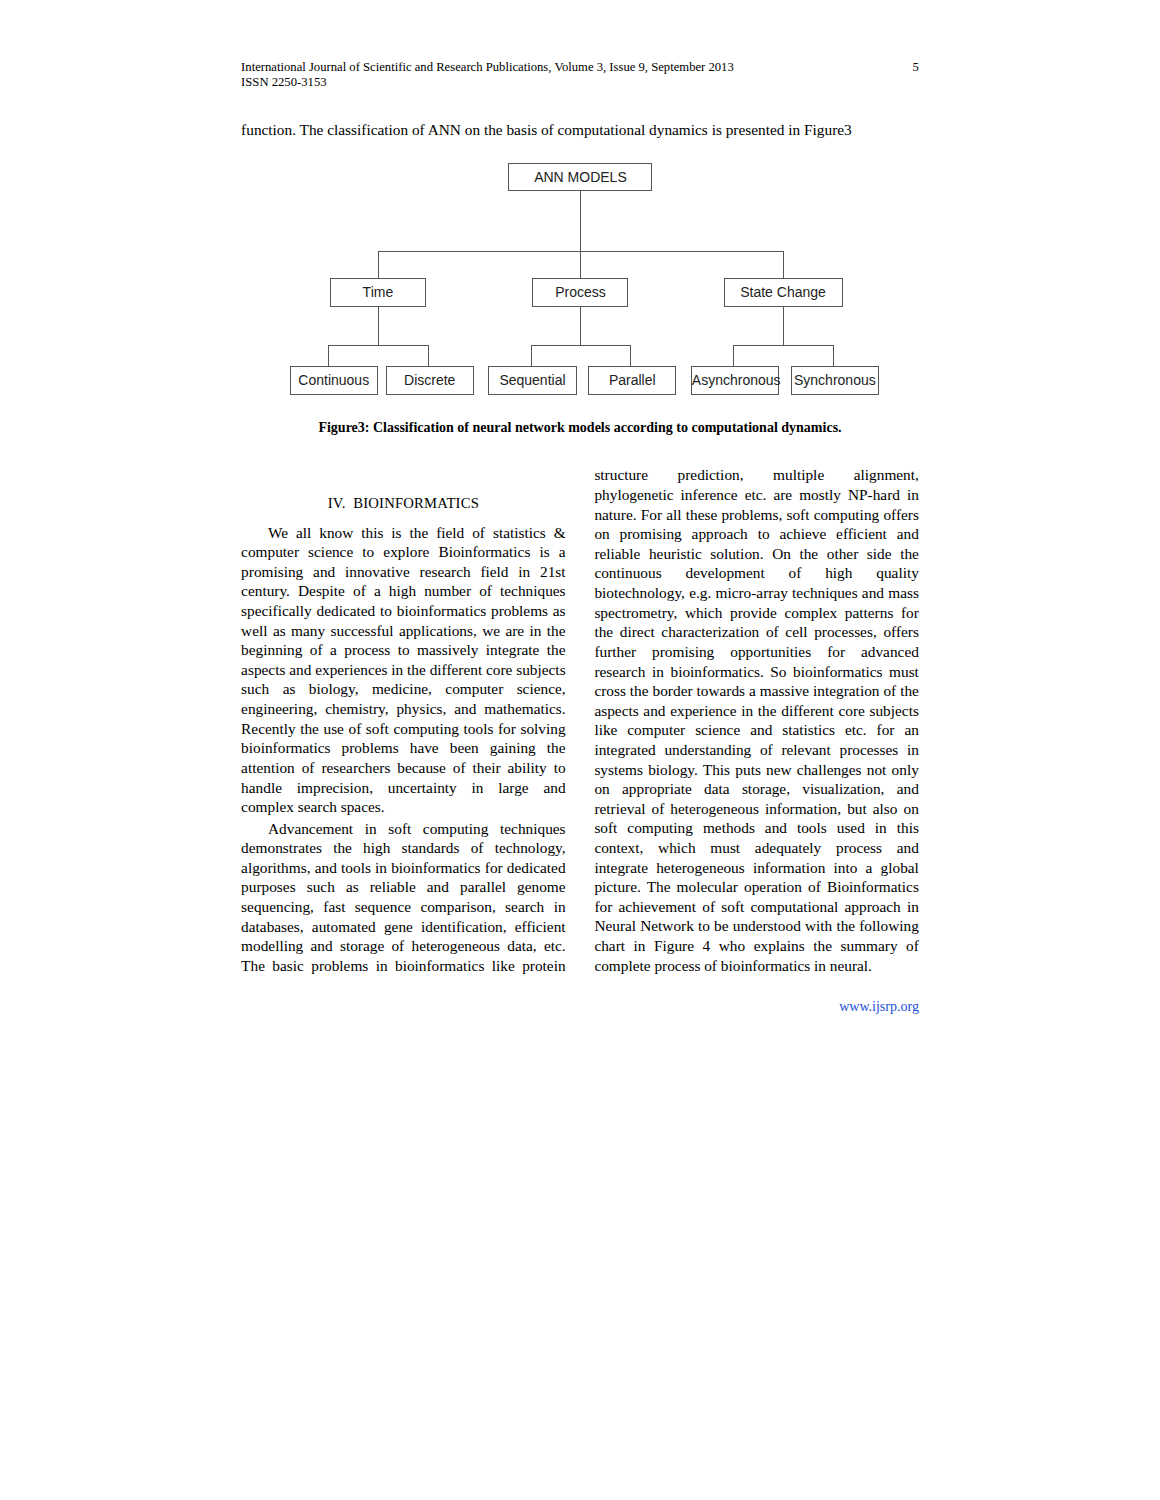International Journal of Scientific and Research Publications, Volume 3, Issue 9, September 2013
ISSN 2250-3153 5
function. The classification of ANN on the basis of computational dynamics is presented in Figure3
ANN MODELS
Time
Process
State Change
Continuous
Discrete
Sequential
Parallel
Asynchronous
Synchronous
Figure3: Classification of neural network models according to computational dynamics.
IV. BIOINFORMATICS
We all know this is the field of statistics & computer science to explore Bioinformatics is a promising and innovative research field in 21st century. Despite of a high number of techniques specifically dedicated to bioinformatics problems as well as many successful applications, we are in the beginning of a process to massively integrate the aspects and experiences in the different core subjects such as biology, medicine, computer science, engineering, chemistry, physics, and mathematics. Recently the use of soft computing tools for solving bioinformatics problems have been gaining the attention of researchers because of their ability to handle imprecision, uncertainty in large and complex search spaces.
Advancement in soft computing techniques demonstrates the high standards of technology, algorithms, and tools in bioinformatics for dedicated purposes such as reliable and parallel genome sequencing, fast sequence comparison, search in databases, automated gene identification, efficient modelling and storage of heterogeneous data, etc. The basic problems in bioinformatics like protein structure prediction, multiple alignment, phylogenetic inference etc. are mostly NP-hard in nature. For all these problems, soft computing offers on promising approach to achieve efficient and reliable heuristic solution. On the other side the continuous development of high quality biotechnology, e.g. micro-array techniques and mass spectrometry, which provide complex patterns for the direct characterization of cell processes, offers further promising opportunities for advanced research in bioinformatics. So bioinformatics must cross the border towards a massive integration of the aspects and experience in the different core subjects like computer science and statistics etc. for an integrated understanding of relevant processes in systems biology. This puts new challenges not only on appropriate data storage, visualization, and retrieval of heterogeneous information, but also on soft computing methods and tools used in this context, which must adequately process and integrate heterogeneous information into a global picture. The molecular operation of Bioinformatics for achievement of soft computational approach in Neural Network to be understood with the following chart in Figure 4 who explains the summary of complete process of bioinformatics in neural.
www.ijsrp.org